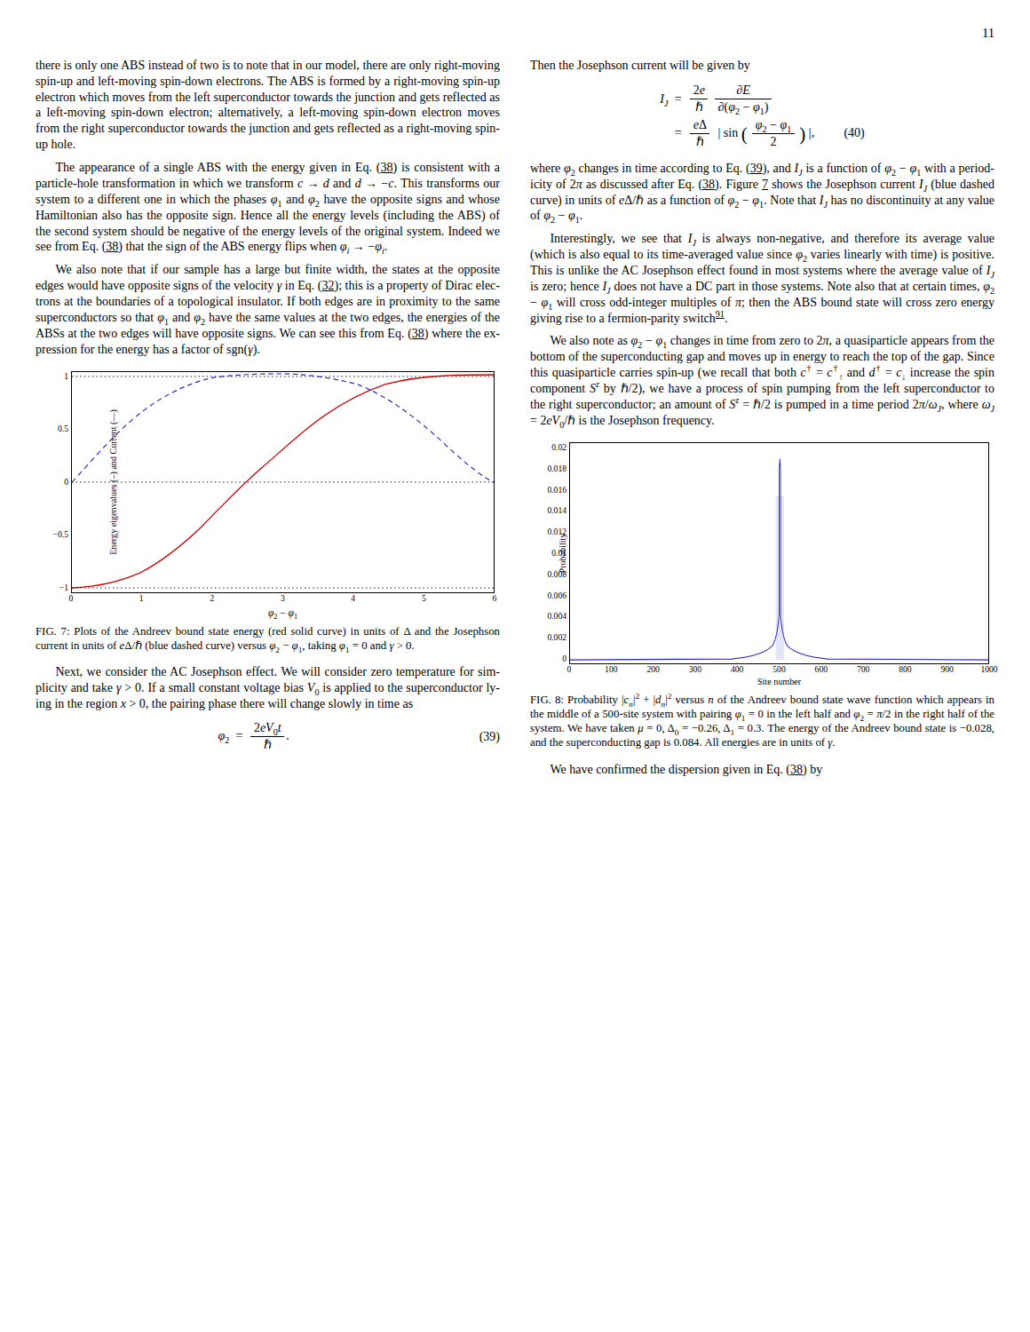11
there is only one ABS instead of two is to note that in our model, there are only right-moving spin-up and left-moving spin-down electrons. The ABS is formed by a right-moving spin-up electron which moves from the left superconductor towards the junction and gets reflected as a left-moving spin-down electron; alternatively, a left-moving spin-down electron moves from the right superconductor towards the junction and gets reflected as a right-moving spin-up hole.
The appearance of a single ABS with the energy given in Eq. (38) is consistent with a particle-hole transformation in which we transform c → d and d → −c. This transforms our system to a different one in which the phases φ1 and φ2 have the opposite signs and whose Hamiltonian also has the opposite sign. Hence all the energy levels (including the ABS) of the second system should be negative of the energy levels of the original system. Indeed we see from Eq. (38) that the sign of the ABS energy flips when φi → −φi.
We also note that if our sample has a large but finite width, the states at the opposite edges would have opposite signs of the velocity γ in Eq. (32); this is a property of Dirac electrons at the boundaries of a topological insulator. If both edges are in proximity to the same superconductors so that φ1 and φ2 have the same values at the two edges, the energies of the ABSs at the two edges will have opposite signs. We can see this from Eq. (38) where the expression for the energy has a factor of sgn(γ).
Energy eigenvalues (–) and Current (––)
1 0.5 0 −0.5 −1
0 1 2 3 4 5 6
φ2 − φ1
FIG. 7: Plots of the Andreev bound state energy (red solid curve) in units of Δ and the Josephson current in units of e Δ/ℏ (blue dashed curve) versus φ2 − φ1, taking φ1 = 0 and γ > 0.
Next, we consider the AC Josephson effect. We will consider zero temperature for simplicity and take γ > 0. If a small constant voltage bias V0 is applied to the superconductor lying in the region x > 0, the pairing phase there will change slowly in time as
φ2 = 2eV0t ℏ.
(39)
Then the Josephson current will be given by
IJ
=
2e ℏ ∂E∂(φ2 − φ1)
=
e Δ ℏ | sin ( φ2 − φ12 ) |,
(40)
where φ2 changes in time according to Eq. (39), and IJ is a function of φ2 − φ1 with a periodicity of 2π as discussed after Eq. (38). Figure 7 shows the Josephson current IJ (blue dashed curve) in units of e Δ/ℏ as a function of φ2 − φ1. Note that IJ has no discontinuity at any value of φ2 − φ1.
Interestingly, we see that IJ is always non-negative, and therefore its average value (which is also equal to its time-averaged value since φ2 varies linearly with time) is positive. This is unlike the AC Josephson effect found in most systems where the average value of IJ is zero; hence IJ does not have a DC part in those systems. Note also that at certain times, φ2 − φ1 will cross odd-integer multiples of π; then the ABS bound state will cross zero energy giving rise to a fermion-parity switch91.
We also note as φ2 − φ1 changes in time from zero to 2π, a quasiparticle appears from the bottom of the superconducting gap and moves up in energy to reach the top of the gap. Since this quasiparticle carries spin-up (we recall that both c† = c†↑ and d† = c↓ increase the spin component Sz by ℏ/2), we have a process of spin pumping from the left superconductor to the right superconductor; an amount of Sz = ℏ/2 is pumped in a time period 2π/ωJ, where ωJ = 2eV0/ℏ is the Josephson frequency.
Probability
0.02 0.018 0.016 0.014 0.012 0.01 0.008 0.006 0.004 0.002 0
0 100 200 300 400 500 600 700 800 900 1000
Site number
FIG. 8: Probability |cn|2 + |dn|2 versus n of the Andreev bound state wave function which appears in the middle of a 500-site system with pairing φ1 = 0 in the left half and φ2 = π/2 in the right half of the system. We have taken μ = 0, Δ0 = −0.26, Δ1 = 0.3. The energy of the Andreev bound state is −0.028, and the superconducting gap is 0.084. All energies are in units of γ.
We have confirmed the dispersion given in Eq. (38) by